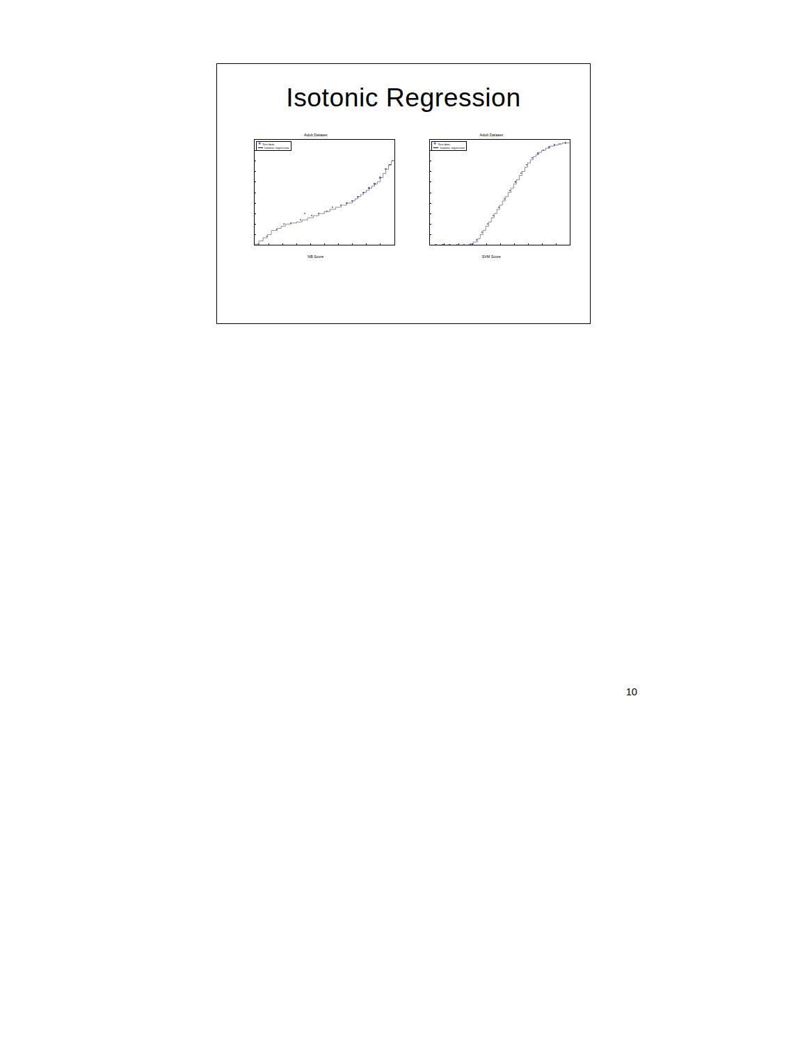Isotonic Regression
Adult Dataset
Empirical class membership probability
✱Test data
Isotonic regression
1
0.9
0.8
0.7
0.6
0.5
0.4
0.3
0.2
0.1
0
0
0.1
0.2
0.3
0.4
0.5
0.6
0.7
0.8
0.9
1
NB Score
Adult Dataset
Empirical class membership probability
✱Test data
Isotonic regression
1
0.9
0.8
0.7
0.6
0.5
0.4
0.3
0.2
0.1
0
-6
-5
-4
-3
-2
-1
0
1
2
3
4
SVM Score
10